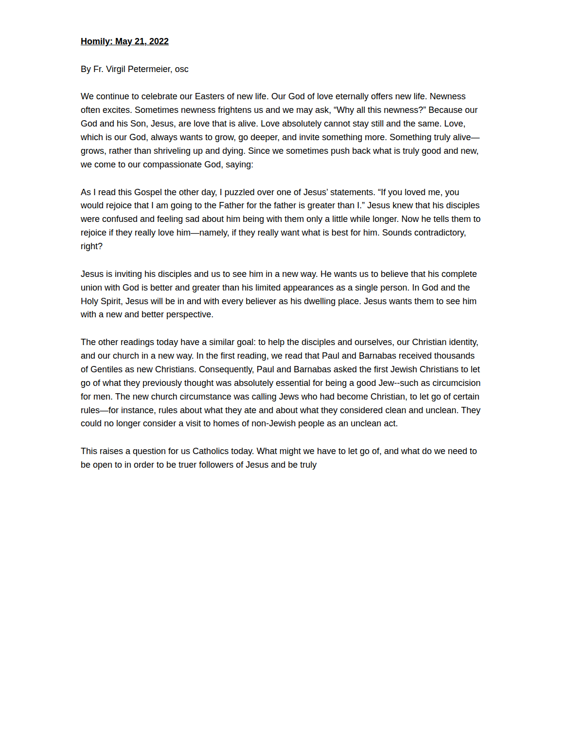Homily: May 21, 2022
By Fr. Virgil Petermeier, osc
We continue to celebrate our Easters of new life. Our God of love eternally offers new life. Newness often excites. Sometimes newness frightens us and we may ask, “Why all this newness?” Because our God and his Son, Jesus, are love that is alive. Love absolutely cannot stay still and the same. Love, which is our God, always wants to grow, go deeper, and invite something more. Something truly alive—grows, rather than shriveling up and dying. Since we sometimes push back what is truly good and new, we come to our compassionate God, saying:
As I read this Gospel the other day, I puzzled over one of Jesus’ statements. “If you loved me, you would rejoice that I am going to the Father for the father is greater than I.” Jesus knew that his disciples were confused and feeling sad about him being with them only a little while longer. Now he tells them to rejoice if they really love him—namely, if they really want what is best for him. Sounds contradictory, right?
Jesus is inviting his disciples and us to see him in a new way. He wants us to believe that his complete union with God is better and greater than his limited appearances as a single person. In God and the Holy Spirit, Jesus will be in and with every believer as his dwelling place. Jesus wants them to see him with a new and better perspective.
The other readings today have a similar goal: to help the disciples and ourselves, our Christian identity, and our church in a new way. In the first reading, we read that Paul and Barnabas received thousands of Gentiles as new Christians. Consequently, Paul and Barnabas asked the first Jewish Christians to let go of what they previously thought was absolutely essential for being a good Jew--such as circumcision for men. The new church circumstance was calling Jews who had become Christian, to let go of certain rules—for instance, rules about what they ate and about what they considered clean and unclean. They could no longer consider a visit to homes of non-Jewish people as an unclean act.
This raises a question for us Catholics today. What might we have to let go of, and what do we need to be open to in order to be truer followers of Jesus and be truly